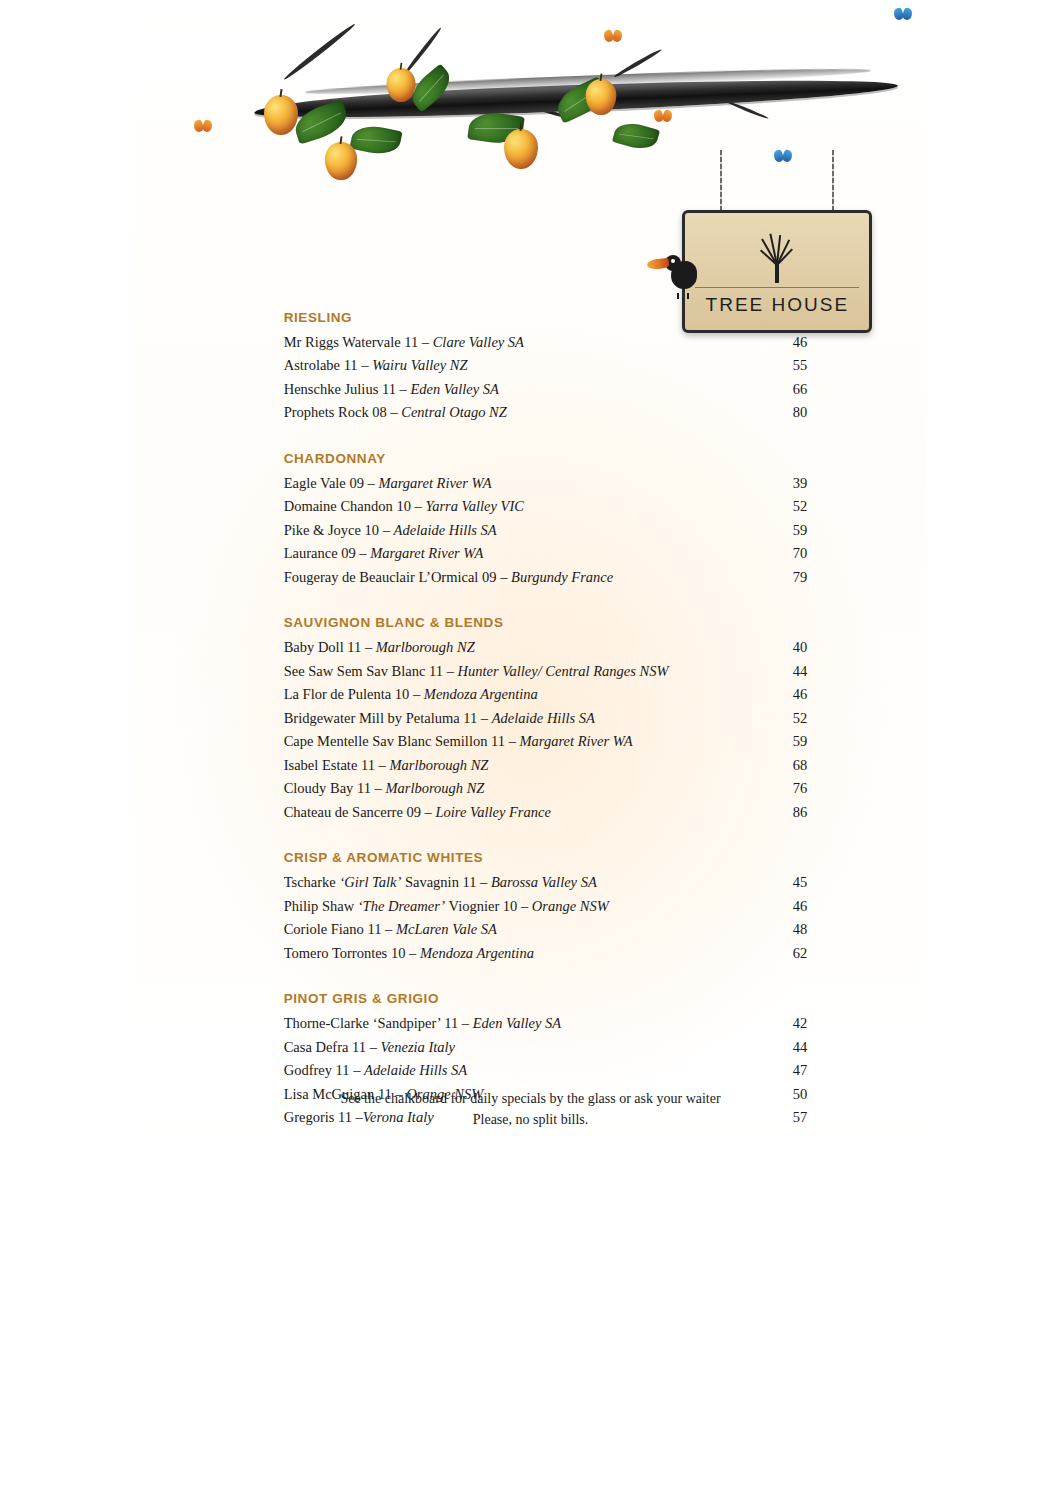TREE HOUSE
Riesling
Mr Riggs Watervale 11 – Clare Valley SA 46
Astrolabe 11 – Wairu Valley NZ 55
Henschke Julius 11 – Eden Valley SA 66
Prophets Rock 08 – Central Otago NZ 80
Chardonnay
Eagle Vale 09 – Margaret River WA 39
Domaine Chandon 10 – Yarra Valley VIC 52
Pike & Joyce 10 – Adelaide Hills SA 59
Laurance 09 – Margaret River WA 70
Fougeray de Beauclair L’Ormical 09 – Burgundy France 79
Sauvignon Blanc & Blends
Baby Doll 11 – Marlborough NZ 40
See Saw Sem Sav Blanc 11 – Hunter Valley/ Central Ranges NSW 44
La Flor de Pulenta 10 – Mendoza Argentina 46
Bridgewater Mill by Petaluma 11 – Adelaide Hills SA 52
Cape Mentelle Sav Blanc Semillon 11 – Margaret River WA 59
Isabel Estate 11 – Marlborough NZ 68
Cloudy Bay 11 – Marlborough NZ 76
Chateau de Sancerre 09 – Loire Valley France 86
Crisp & Aromatic Whites
Tscharke ‘Girl Talk’ Savagnin 11 – Barossa Valley SA 45
Philip Shaw ‘The Dreamer’ Viognier 10 – Orange NSW 46
Coriole Fiano 11 – McLaren Vale SA 48
Tomero Torrontes 10 – Mendoza Argentina 62
Pinot Gris & Grigio
Thorne-Clarke ‘Sandpiper’ 11 – Eden Valley SA 42
Casa Defra 11 – Venezia Italy 44
Godfrey 11 – Adelaide Hills SA 47
Lisa McGuigan 11 – Orange NSW 50
Gregoris 11 –Verona Italy 57
See the chalkboard for daily specials by the glass or ask your waiter
Please, no split bills.